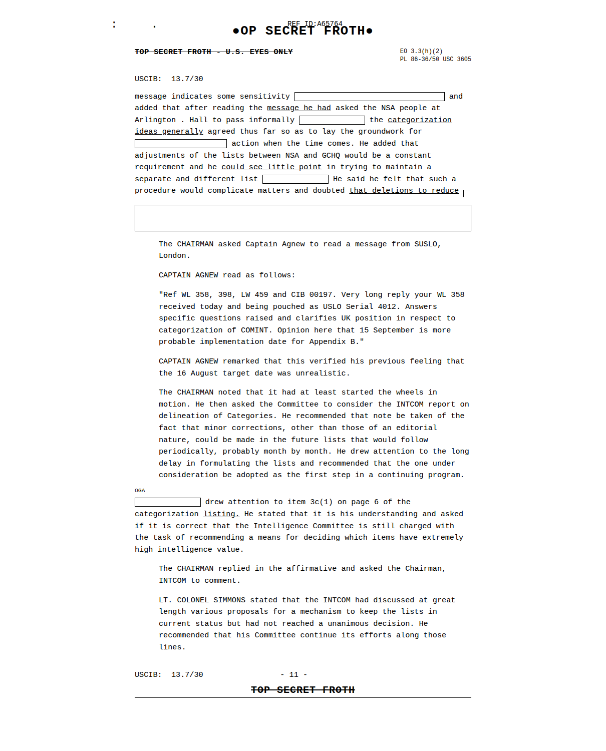: .
REF ID:A65764 ●OP SECRET FROTH●
TOP SECRET FROTH - U.S. EYES ONLY
EO 3.3(h)(2)
PL 86-36/50 USC 3605
USCIB: 13.7/30
message indicates some sensitivity and added that after reading the message he had asked the NSA people at Arlington . Hall to pass informally the categorization ideas generally agreed thus far so as to lay the groundwork for action when the time comes. He added that adjustments of the lists between NSA and GCHQ would be a constant requirement and he could see little point in trying to maintain a separate and different list He said he felt that such a procedure would complicate matters and doubted that deletions to reduce
The CHAIRMAN asked Captain Agnew to read a message from SUSLO, London.
CAPTAIN AGNEW read as follows:
"Ref WL 358, 398, LW 459 and CIB 00197. Very long reply your WL 358 received today and being pouched as USLO Serial 4012. Answers specific questions raised and clarifies UK position in respect to categorization of COMINT. Opinion here that 15 September is more probable implementation date for Appendix B."
CAPTAIN AGNEW remarked that this verified his previous feeling that the 16 August target date was unrealistic.
The CHAIRMAN noted that it had at least started the wheels in motion. He then asked the Committee to consider the INTCOM report on delineation of Categories. He recommended that note be taken of the fact that minor corrections, other than those of an editorial nature, could be made in the future lists that would follow periodically, probably month by month. He drew attention to the long delay in formulating the lists and recommended that the one under consideration be adopted as the first step in a continuing program.
OGA
drew attention to item 3c(1) on page 6 of the categorization listing. He stated that it is his understanding and asked if it is correct that the Intelligence Committee is still charged with the task of recommending a means for deciding which items have extremely high intelligence value.
The CHAIRMAN replied in the affirmative and asked the Chairman, INTCOM to comment.
LT. COLONEL SIMMONS stated that the INTCOM had discussed at great length various proposals for a mechanism to keep the lists in current status but had not reached a unanimous decision. He recommended that his Committee continue its efforts along those lines.
USCIB: 13.7/30 - 11 -
TOP SECRET FROTH